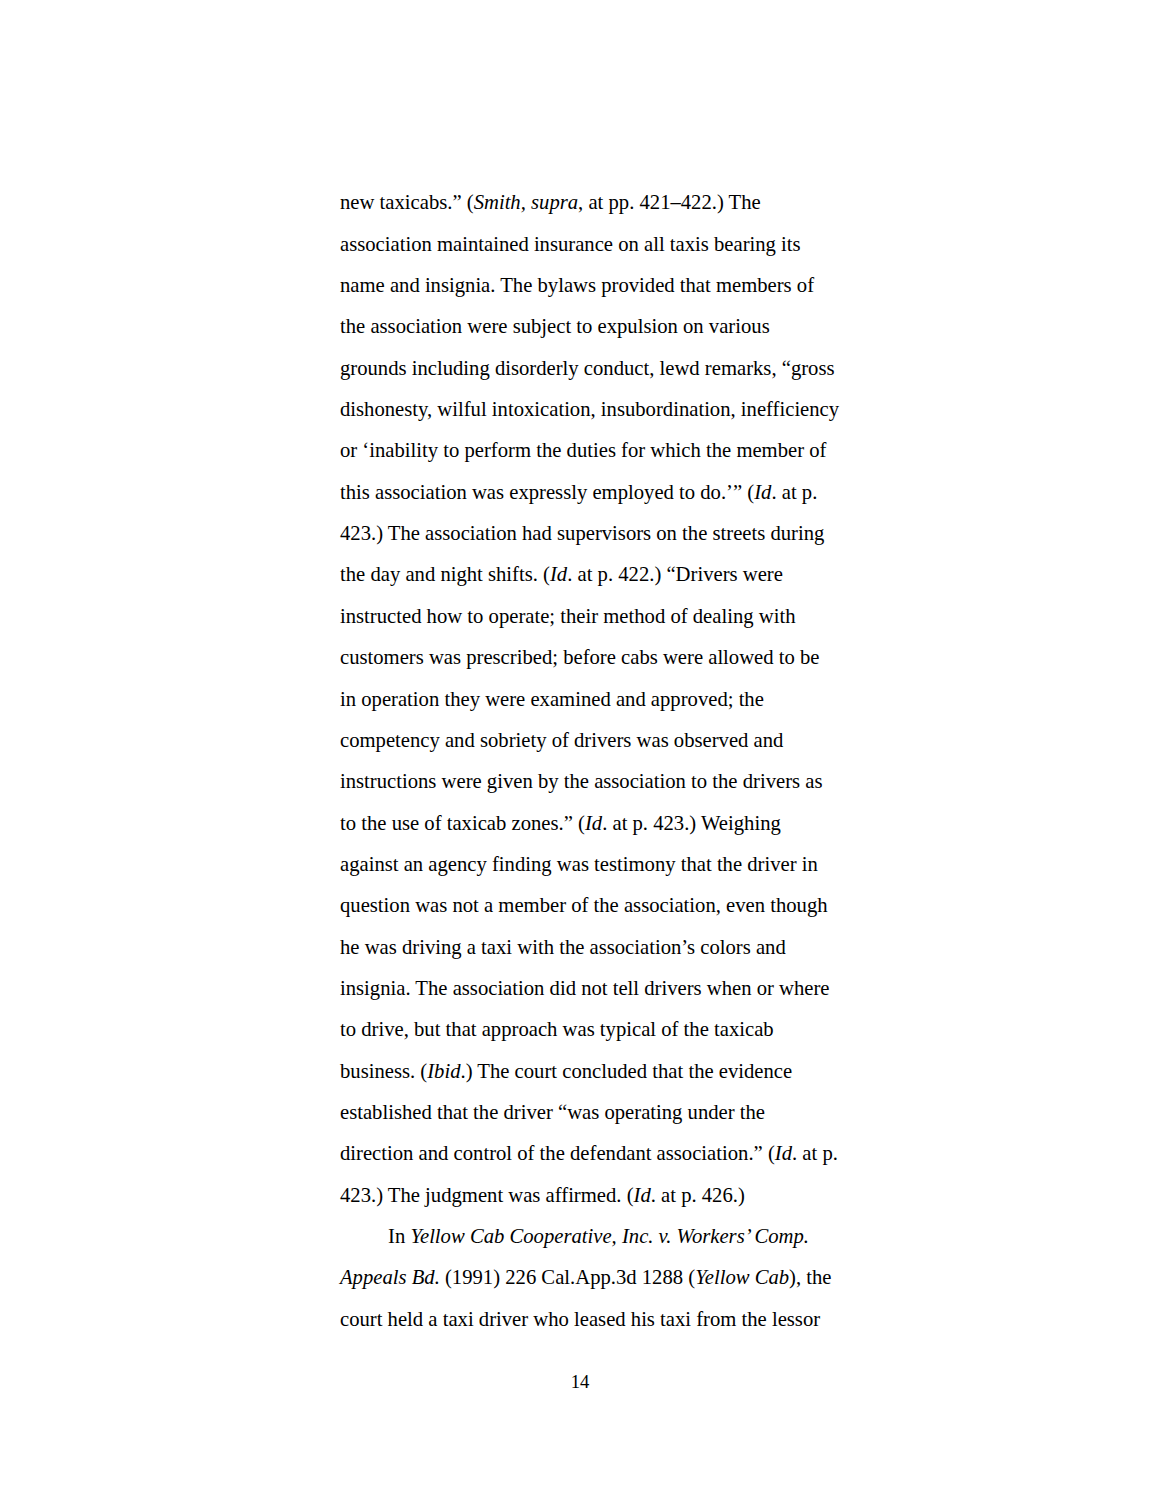new taxicabs.” (Smith, supra, at pp. 421–422.) The association maintained insurance on all taxis bearing its name and insignia. The bylaws provided that members of the association were subject to expulsion on various grounds including disorderly conduct, lewd remarks, “gross dishonesty, wilful intoxication, insubordination, inefficiency or ‘inability to perform the duties for which the member of this association was expressly employed to do.’” (Id. at p. 423.) The association had supervisors on the streets during the day and night shifts. (Id. at p. 422.) “Drivers were instructed how to operate; their method of dealing with customers was prescribed; before cabs were allowed to be in operation they were examined and approved; the competency and sobriety of drivers was observed and instructions were given by the association to the drivers as to the use of taxicab zones.” (Id. at p. 423.) Weighing against an agency finding was testimony that the driver in question was not a member of the association, even though he was driving a taxi with the association’s colors and insignia. The association did not tell drivers when or where to drive, but that approach was typical of the taxicab business. (Ibid.) The court concluded that the evidence established that the driver “was operating under the direction and control of the defendant association.” (Id. at p. 423.) The judgment was affirmed. (Id. at p. 426.)
In Yellow Cab Cooperative, Inc. v. Workers’ Comp. Appeals Bd. (1991) 226 Cal.App.3d 1288 (Yellow Cab), the court held a taxi driver who leased his taxi from the lessor
14